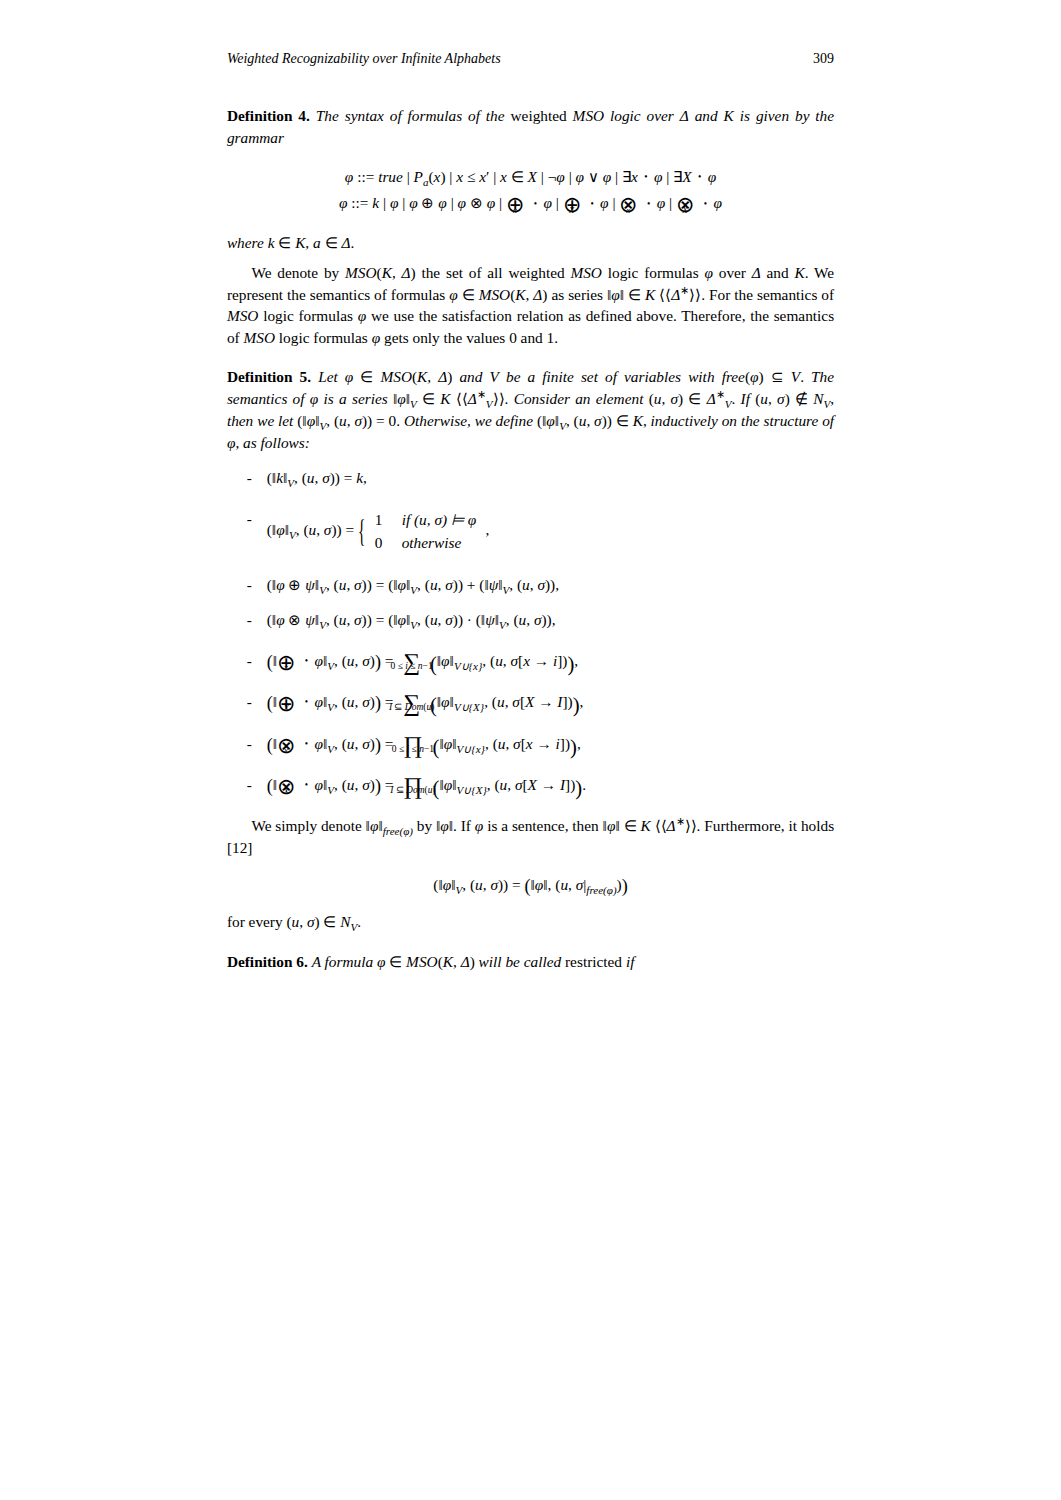Weighted Recognizability over Infinite Alphabets 309
Definition 4. The syntax of formulas of the weighted MSO logic over Δ and K is given by the grammar
φ ::= true | Pa(x) | x ≤ x′ | x ∈ X | ¬φ | φ ∨ φ | ∃x φ | ∃X φ φ ::= k | φ | φ ⊕ φ | φ ⊗ φ | ⊕x φ | ⊕X φ | ⊗x φ | ⊗X φ
where k ∈ K, a ∈ Δ.
We denote by MSO(K, Δ) the set of all weighted MSO logic formulas φ over Δ and K. We represent the semantics of formulas φ ∈ MSO(K, Δ) as series ‖φ‖ ∈ K ⟨⟨Δ∗⟩⟩. For the semantics of MSO logic formulas φ we use the satisfaction relation as defined above. Therefore, the semantics of MSO logic formulas φ gets only the values 0 and 1.
Definition 5. Let φ ∈ MSO(K, Δ) and V be a finite set of variables with free(φ) ⊆ V. The semantics of φ is a series ‖φ‖V ∈ K ⟨⟨Δ∗V⟩⟩. Consider an element (u, σ) ∈ Δ∗V. If (u, σ) ∉ NV, then we let (‖φ‖V, (u, σ)) = 0. Otherwise, we define (‖φ‖V, (u, σ)) ∈ K, inductively on the structure of φ, as follows:
(‖k‖V, (u, σ)) = k,
(‖φ‖V, (u, σ)) = {
| 1 | if ( u , σ ) ⊨ φ |
| 0 | otherwise |
,
(‖φ ⊕ ψ‖V, (u, σ)) = (‖φ‖V, (u, σ)) + (‖ψ‖V, (u, σ)),
(‖φ ⊗ ψ‖V, (u, σ)) = (‖φ‖V, (u, σ)) · (‖ψ‖V, (u, σ)),
(‖⊕x φ‖V, (u, σ)) = ∑0 ≤ i ≤ n−1 (‖φ‖V∪{x}, (u, σ[x → i])),
(‖⊕X φ‖V, (u, σ)) = ∑I ⊆ Dom(u) (‖φ‖V∪{X}, (u, σ[X → I])),
(‖⊗x φ‖V, (u, σ)) = ∏0 ≤ i ≤ n−1 (‖φ‖V∪{x}, (u, σ[x → i])),
(‖⊗X φ‖V, (u, σ)) = ∏I ⊆ Dom(u) (‖φ‖V∪{X}, (u, σ[X → I])).
We simply denote ‖φ‖free(φ) by ‖φ‖. If φ is a sentence, then ‖φ‖ ∈ K ⟨⟨Δ∗⟩⟩. Furthermore, it holds [12]
(‖φ‖V, (u, σ)) = (‖φ‖, (u, σ|free(φ)))
for every (u, σ) ∈ NV.
Definition 6. A formula φ ∈ MSO(K, Δ) will be called restricted if